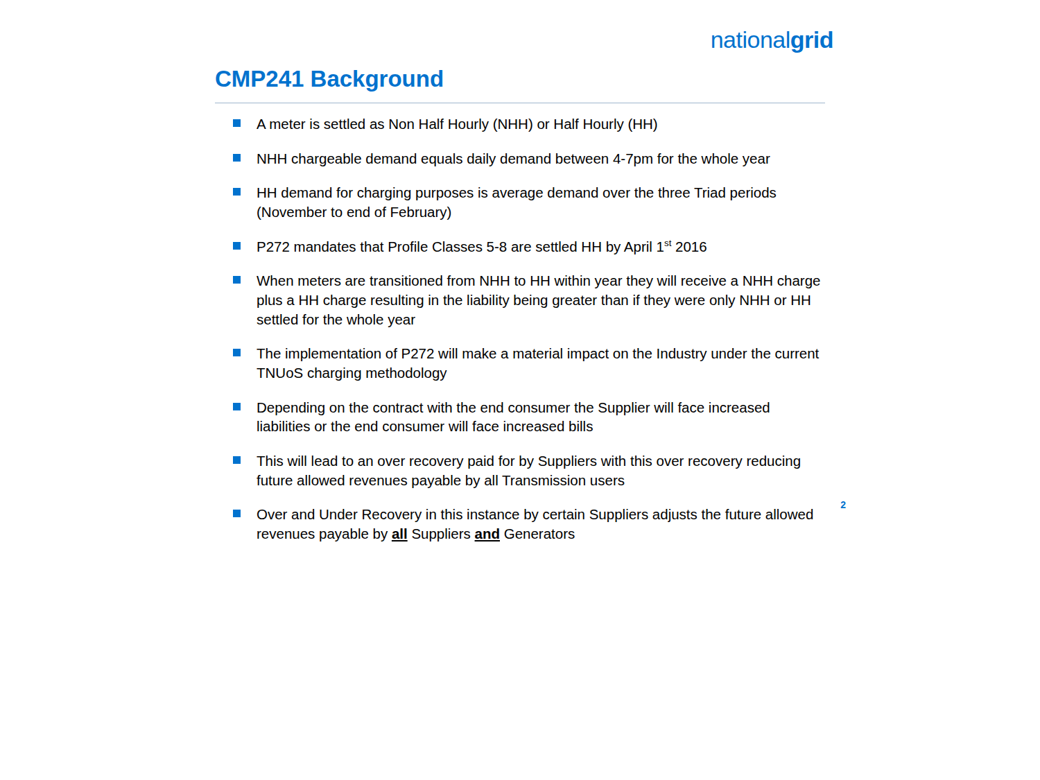nationalgrid
CMP241 Background
A meter is settled as Non Half Hourly (NHH) or Half Hourly (HH)
NHH chargeable demand equals daily demand between 4-7pm for the whole year
HH demand for charging purposes is average demand over the three Triad periods (November to end of February)
P272 mandates that Profile Classes 5-8 are settled HH by April 1st 2016
When meters are transitioned from NHH to HH within year they will receive a NHH charge plus a HH charge resulting in the liability being greater than if they were only NHH or HH settled for the whole year
The implementation of P272 will make a material impact on the Industry under the current TNUoS charging methodology
Depending on the contract with the end consumer the Supplier will face increased liabilities or the end consumer will face increased bills
This will lead to an over recovery paid for by Suppliers with this over recovery reducing future allowed revenues payable by all Transmission users
Over and Under Recovery in this instance by certain Suppliers adjusts the future allowed revenues payable by all Suppliers and Generators
2